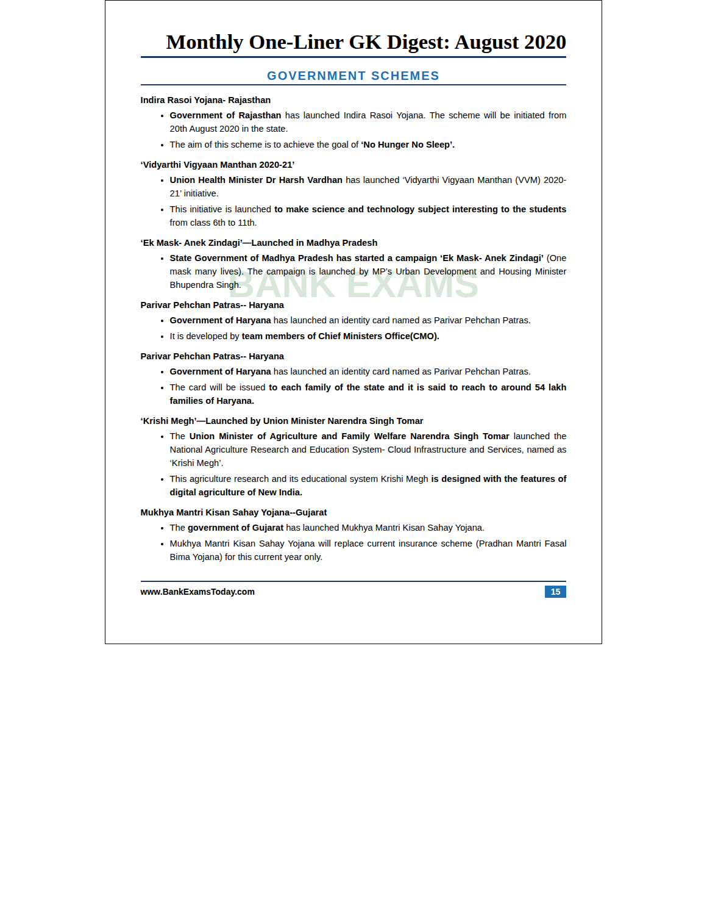Monthly One-Liner GK Digest: August 2020
BANK EXAMS
GOVERNMENT SCHEMES
Indira Rasoi Yojana- Rajasthan
Government of Rajasthan has launched Indira Rasoi Yojana. The scheme will be initiated from 20th August 2020 in the state.
The aim of this scheme is to achieve the goal of ‘No Hunger No Sleep’.
‘Vidyarthi Vigyaan Manthan 2020-21’
Union Health Minister Dr Harsh Vardhan has launched ‘Vidyarthi Vigyaan Manthan (VVM) 2020-21’ initiative.
This initiative is launched to make science and technology subject interesting to the students from class 6th to 11th.
‘Ek Mask- Anek Zindagi’—Launched in Madhya Pradesh
State Government of Madhya Pradesh has started a campaign ‘Ek Mask- Anek Zindagi’ (One mask many lives). The campaign is launched by MP’s Urban Development and Housing Minister Bhupendra Singh.
Parivar Pehchan Patras-- Haryana
Government of Haryana has launched an identity card named as Parivar Pehchan Patras.
It is developed by team members of Chief Ministers Office(CMO).
Parivar Pehchan Patras-- Haryana
Government of Haryana has launched an identity card named as Parivar Pehchan Patras.
The card will be issued to each family of the state and it is said to reach to around 54 lakh families of Haryana.
‘Krishi Megh’—Launched by Union Minister Narendra Singh Tomar
The Union Minister of Agriculture and Family Welfare Narendra Singh Tomar launched the National Agriculture Research and Education System- Cloud Infrastructure and Services, named as ‘Krishi Megh’.
This agriculture research and its educational system Krishi Megh is designed with the features of digital agriculture of New India.
Mukhya Mantri Kisan Sahay Yojana--Gujarat
The government of Gujarat has launched Mukhya Mantri Kisan Sahay Yojana.
Mukhya Mantri Kisan Sahay Yojana will replace current insurance scheme (Pradhan Mantri Fasal Bima Yojana) for this current year only.
www.BankExamsToday.com 15